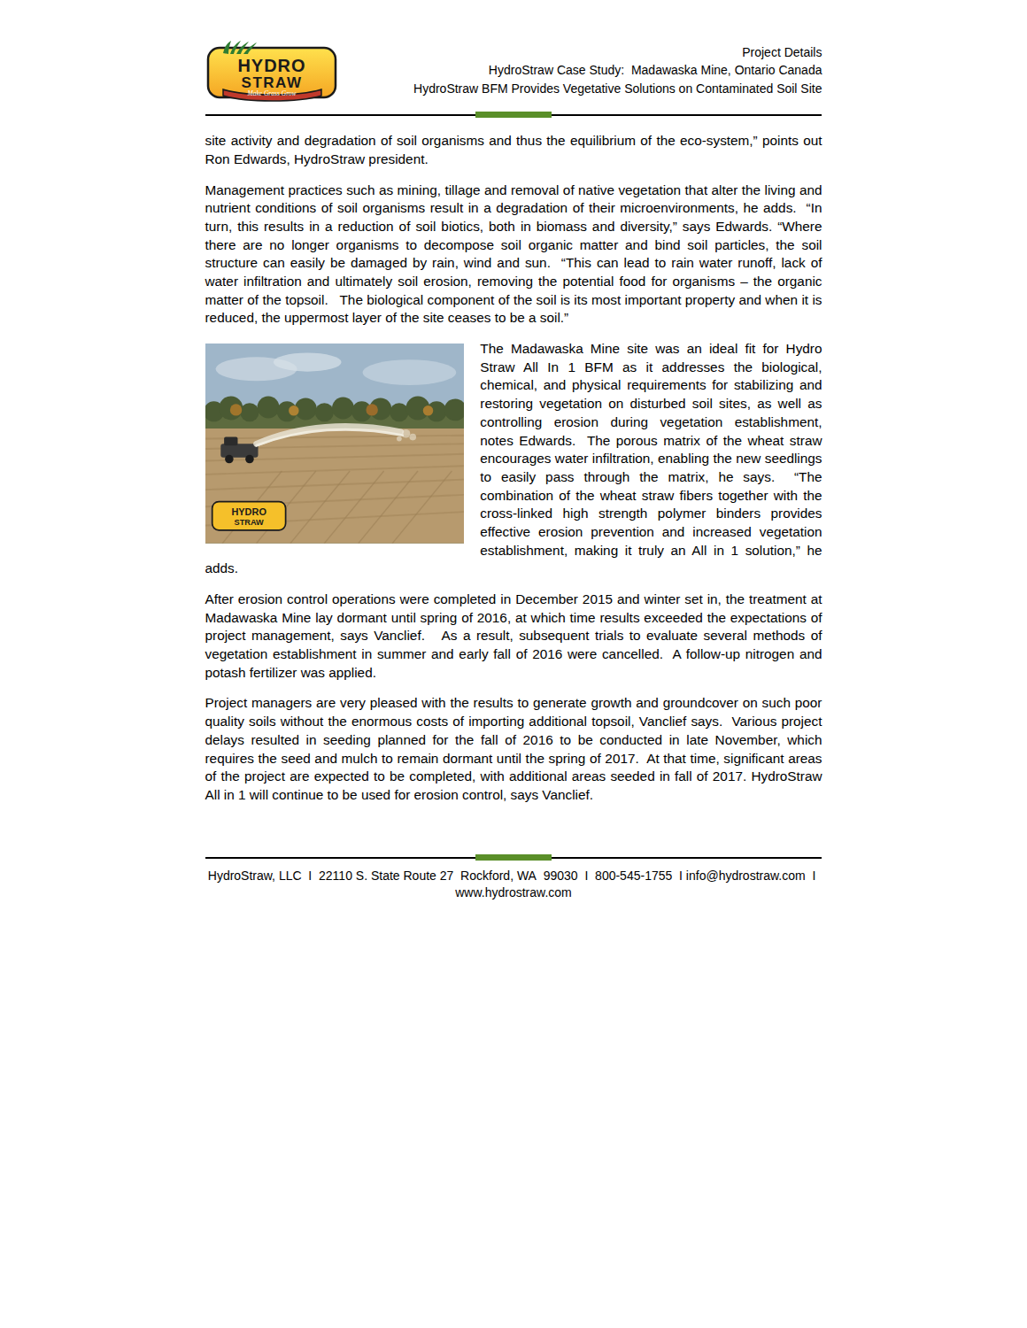HYDRO STRAW Make Grass Grow
Project Details
HydroStraw Case Study: Madawaska Mine, Ontario Canada
HydroStraw BFM Provides Vegetative Solutions on Contaminated Soil Site
site activity and degradation of soil organisms and thus the equilibrium of the eco-system,” points out Ron Edwards, HydroStraw president.
Management practices such as mining, tillage and removal of native vegetation that alter the living and nutrient conditions of soil organisms result in a degradation of their microenvironments, he adds. “In turn, this results in a reduction of soil biotics, both in biomass and diversity,” says Edwards. “Where there are no longer organisms to decompose soil organic matter and bind soil particles, the soil structure can easily be damaged by rain, wind and sun. “This can lead to rain water runoff, lack of water infiltration and ultimately soil erosion, removing the potential food for organisms – the organic matter of the topsoil. The biological component of the soil is its most important property and when it is reduced, the uppermost layer of the site ceases to be a soil.”
HYDRO STRAW
The Madawaska Mine site was an ideal fit for Hydro Straw All In 1 BFM as it addresses the biological, chemical, and physical requirements for stabilizing and restoring vegetation on disturbed soil sites, as well as controlling erosion during vegetation establishment, notes Edwards. The porous matrix of the wheat straw encourages water infiltration, enabling the new seedlings to easily pass through the matrix, he says. “The combination of the wheat straw fibers together with the cross-linked high strength polymer binders provides effective erosion prevention and increased vegetation establishment, making it truly an All in 1 solution,” he adds.
After erosion control operations were completed in December 2015 and winter set in, the treatment at Madawaska Mine lay dormant until spring of 2016, at which time results exceeded the expectations of project management, says Vanclief. As a result, subsequent trials to evaluate several methods of vegetation establishment in summer and early fall of 2016 were cancelled. A follow-up nitrogen and potash fertilizer was applied.
Project managers are very pleased with the results to generate growth and groundcover on such poor quality soils without the enormous costs of importing additional topsoil, Vanclief says. Various project delays resulted in seeding planned for the fall of 2016 to be conducted in late November, which requires the seed and mulch to remain dormant until the spring of 2017. At that time, significant areas of the project are expected to be completed, with additional areas seeded in fall of 2017. HydroStraw All in 1 will continue to be used for erosion control, says Vanclief.
HydroStraw, LLC I 22110 S. State Route 27 Rockford, WA 99030 I 800-545-1755 I info@hydrostraw.com I www.hydrostraw.com